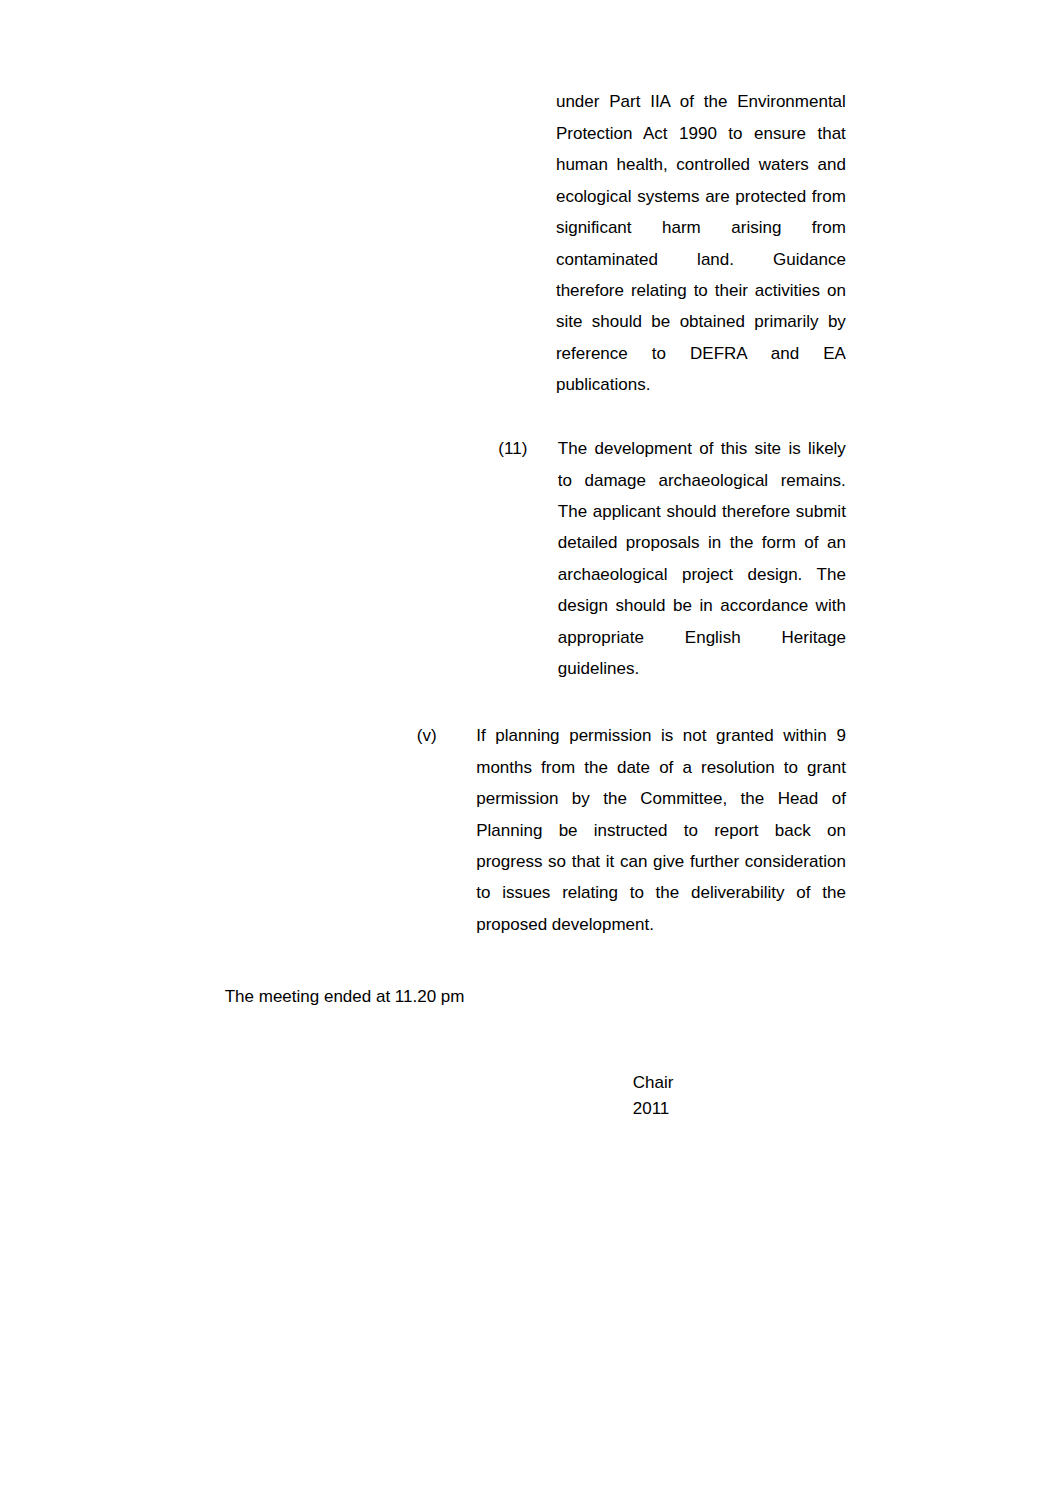under Part IIA of the Environmental Protection Act 1990 to ensure that human health, controlled waters and ecological systems are protected from significant harm arising from contaminated land. Guidance therefore relating to their activities on site should be obtained primarily by reference to DEFRA and EA publications.
(11)
The development of this site is likely to damage archaeological remains. The applicant should therefore submit detailed proposals in the form of an archaeological project design. The design should be in accordance with appropriate English Heritage guidelines.
(v)
If planning permission is not granted within 9 months from the date of a resolution to grant permission by the Committee, the Head of Planning be instructed to report back on progress so that it can give further consideration to issues relating to the deliverability of the proposed development.
The meeting ended at 11.20 pm
Chair
2011